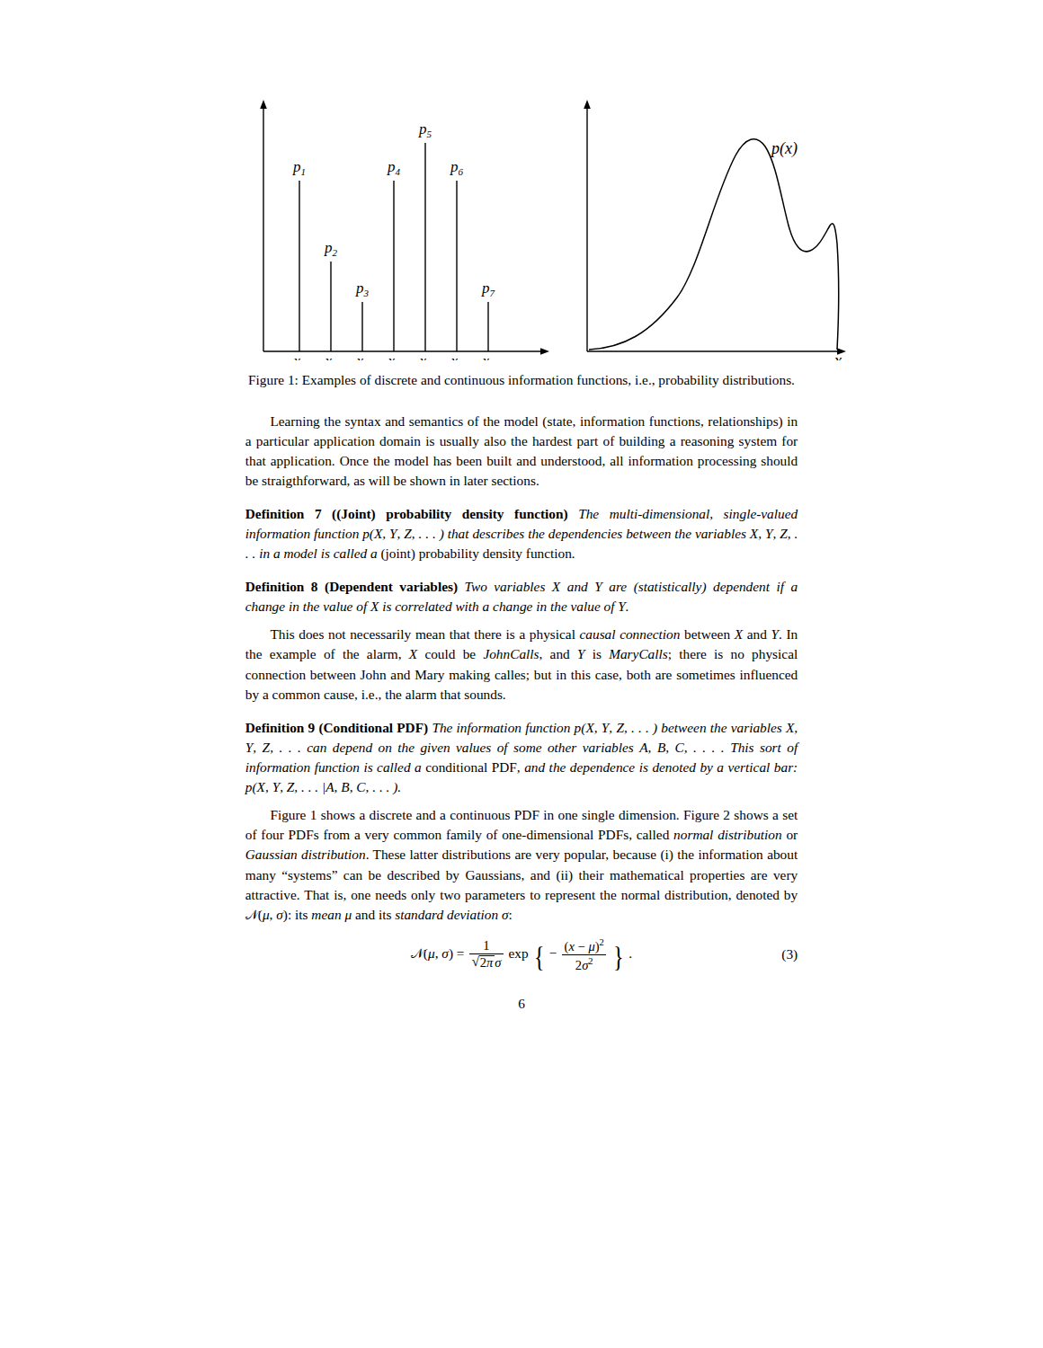p1 p2 p3 p4 p5 p6 p7 x1 x2 x3 x4 x5 x6 x7 p(x) x
Figure 1: Examples of discrete and continuous information functions, i.e., probability distributions.
Learning the syntax and semantics of the model (state, information functions, relationships) in a particular application domain is usually also the hardest part of building a reasoning system for that application. Once the model has been built and understood, all information processing should be straigthforward, as will be shown in later sections.
Definition 7 ((Joint) probability density function) The multi-dimensional, single-valued information function p(X, Y, Z, . . . ) that describes the dependencies between the variables X, Y, Z, . . . in a model is called a (joint) probability density function.
Definition 8 (Dependent variables) Two variables X and Y are (statistically) dependent if a change in the value of X is correlated with a change in the value of Y.
This does not necessarily mean that there is a physical causal connection between X and Y. In the example of the alarm, X could be JohnCalls, and Y is MaryCalls; there is no physical connection between John and Mary making calles; but in this case, both are sometimes influenced by a common cause, i.e., the alarm that sounds.
Definition 9 (Conditional PDF) The information function p(X, Y, Z, . . . ) between the variables X, Y, Z, . . . can depend on the given values of some other variables A, B, C, . . . . This sort of information function is called a conditional PDF, and the dependence is denoted by a vertical bar: p(X, Y, Z, . . . |A, B, C, . . . ).
Figure 1 shows a discrete and a continuous PDF in one single dimension. Figure 2 shows a set of four PDFs from a very common family of one-dimensional PDFs, called normal distribution or Gaussian distribution. These latter distributions are very popular, because (i) the information about many “systems” can be described by Gaussians, and (ii) their mathematical properties are very attractive. That is, one needs only two parameters to represent the normal distribution, denoted by 𝒩(μ, σ): its mean μ and its standard deviation σ:
𝒩(μ, σ) = 1 2π σ exp { − (x − μ)2 2σ2 } . (3)
6